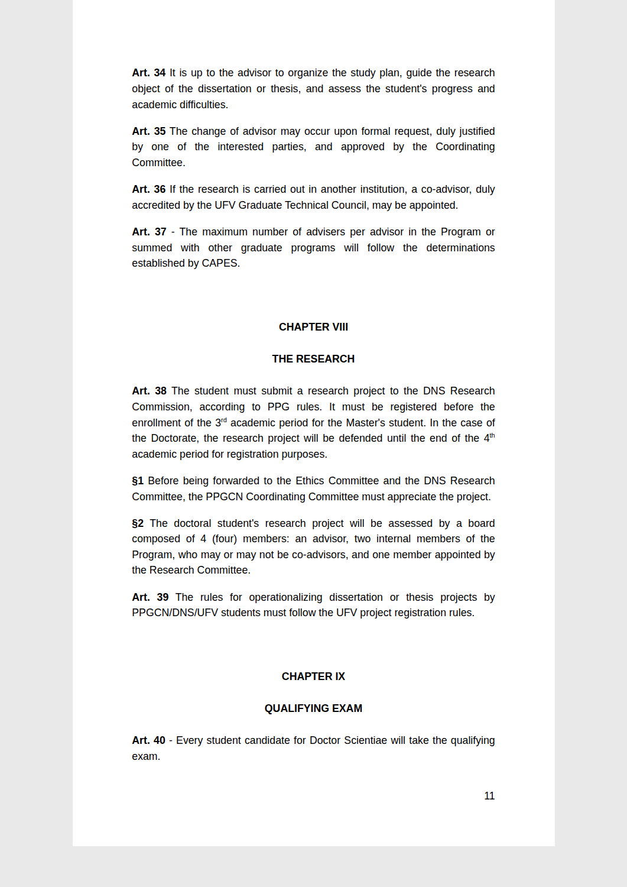Art. 34 It is up to the advisor to organize the study plan, guide the research object of the dissertation or thesis, and assess the student's progress and academic difficulties.
Art. 35 The change of advisor may occur upon formal request, duly justified by one of the interested parties, and approved by the Coordinating Committee.
Art. 36 If the research is carried out in another institution, a co-advisor, duly accredited by the UFV Graduate Technical Council, may be appointed.
Art. 37 - The maximum number of advisers per advisor in the Program or summed with other graduate programs will follow the determinations established by CAPES.
CHAPTER VIII
THE RESEARCH
Art. 38 The student must submit a research project to the DNS Research Commission, according to PPG rules. It must be registered before the enrollment of the 3rd academic period for the Master's student. In the case of the Doctorate, the research project will be defended until the end of the 4th academic period for registration purposes.
§1 Before being forwarded to the Ethics Committee and the DNS Research Committee, the PPGCN Coordinating Committee must appreciate the project.
§2 The doctoral student's research project will be assessed by a board composed of 4 (four) members: an advisor, two internal members of the Program, who may or may not be co-advisors, and one member appointed by the Research Committee.
Art. 39 The rules for operationalizing dissertation or thesis projects by PPGCN/DNS/UFV students must follow the UFV project registration rules.
CHAPTER IX
QUALIFYING EXAM
Art. 40 - Every student candidate for Doctor Scientiae will take the qualifying exam.
11